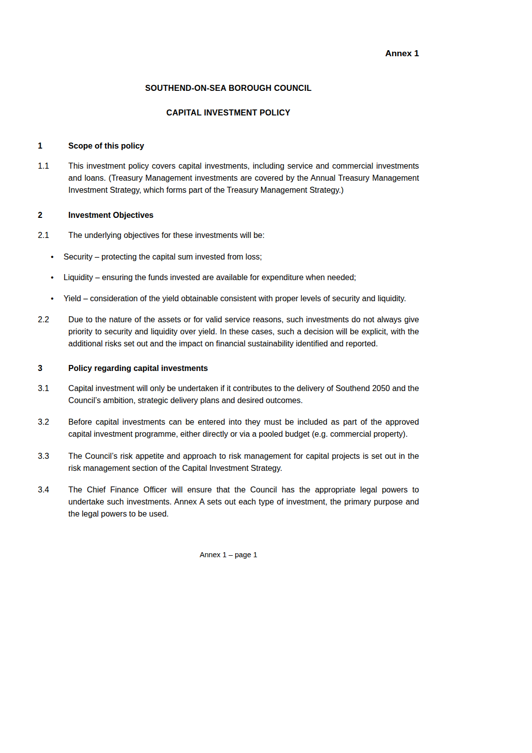Annex 1
SOUTHEND-ON-SEA BOROUGH COUNCIL
CAPITAL INVESTMENT POLICY
1 Scope of this policy
1.1 This investment policy covers capital investments, including service and commercial investments and loans. (Treasury Management investments are covered by the Annual Treasury Management Investment Strategy, which forms part of the Treasury Management Strategy.)
2 Investment Objectives
2.1 The underlying objectives for these investments will be:
Security – protecting the capital sum invested from loss;
Liquidity – ensuring the funds invested are available for expenditure when needed;
Yield – consideration of the yield obtainable consistent with proper levels of security and liquidity.
2.2 Due to the nature of the assets or for valid service reasons, such investments do not always give priority to security and liquidity over yield. In these cases, such a decision will be explicit, with the additional risks set out and the impact on financial sustainability identified and reported.
3 Policy regarding capital investments
3.1 Capital investment will only be undertaken if it contributes to the delivery of Southend 2050 and the Council’s ambition, strategic delivery plans and desired outcomes.
3.2 Before capital investments can be entered into they must be included as part of the approved capital investment programme, either directly or via a pooled budget (e.g. commercial property).
3.3 The Council’s risk appetite and approach to risk management for capital projects is set out in the risk management section of the Capital Investment Strategy.
3.4 The Chief Finance Officer will ensure that the Council has the appropriate legal powers to undertake such investments. Annex A sets out each type of investment, the primary purpose and the legal powers to be used.
Annex 1 – page 1